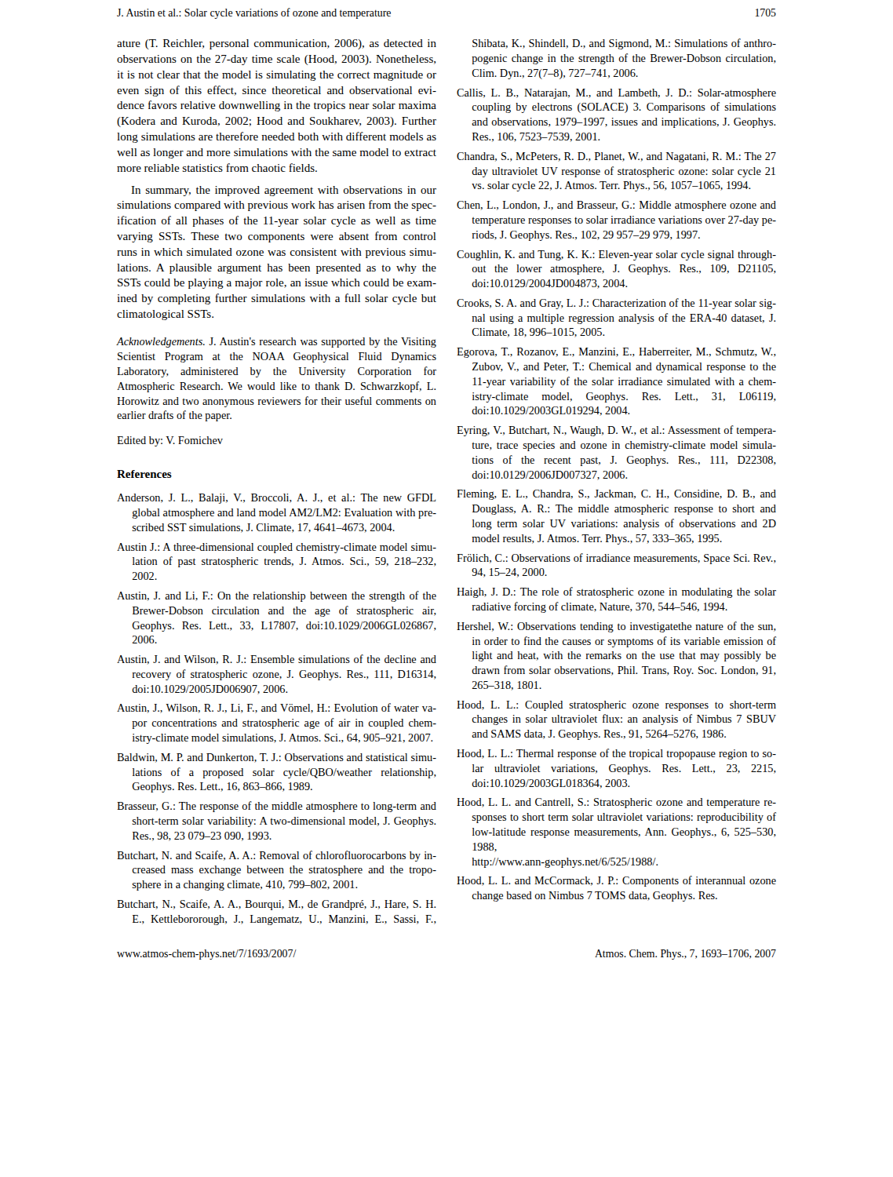J. Austin et al.: Solar cycle variations of ozone and temperature 1705
ature (T. Reichler, personal communication, 2006), as detected in observations on the 27-day time scale (Hood, 2003). Nonetheless, it is not clear that the model is simulating the correct magnitude or even sign of this effect, since theoretical and observational evidence favors relative downwelling in the tropics near solar maxima (Kodera and Kuroda, 2002; Hood and Soukharev, 2003). Further long simulations are therefore needed both with different models as well as longer and more simulations with the same model to extract more reliable statistics from chaotic fields.
In summary, the improved agreement with observations in our simulations compared with previous work has arisen from the specification of all phases of the 11-year solar cycle as well as time varying SSTs. These two components were absent from control runs in which simulated ozone was consistent with previous simulations. A plausible argument has been presented as to why the SSTs could be playing a major role, an issue which could be examined by completing further simulations with a full solar cycle but climatological SSTs.
Acknowledgements. J. Austin's research was supported by the Visiting Scientist Program at the NOAA Geophysical Fluid Dynamics Laboratory, administered by the University Corporation for Atmospheric Research. We would like to thank D. Schwarzkopf, L. Horowitz and two anonymous reviewers for their useful comments on earlier drafts of the paper.
Edited by: V. Fomichev
References
Anderson, J. L., Balaji, V., Broccoli, A. J., et al.: The new GFDL global atmosphere and land model AM2/LM2: Evaluation with prescribed SST simulations, J. Climate, 17, 4641–4673, 2004.
Austin J.: A three-dimensional coupled chemistry-climate model simulation of past stratospheric trends, J. Atmos. Sci., 59, 218–232, 2002.
Austin, J. and Li, F.: On the relationship between the strength of the Brewer-Dobson circulation and the age of stratospheric air, Geophys. Res. Lett., 33, L17807, doi:10.1029/2006GL026867, 2006.
Austin, J. and Wilson, R. J.: Ensemble simulations of the decline and recovery of stratospheric ozone, J. Geophys. Res., 111, D16314, doi:10.1029/2005JD006907, 2006.
Austin, J., Wilson, R. J., Li, F., and Vömel, H.: Evolution of water vapor concentrations and stratospheric age of air in coupled chemistry-climate model simulations, J. Atmos. Sci., 64, 905–921, 2007.
Baldwin, M. P. and Dunkerton, T. J.: Observations and statistical simulations of a proposed solar cycle/QBO/weather relationship, Geophys. Res. Lett., 16, 863–866, 1989.
Brasseur, G.: The response of the middle atmosphere to long-term and short-term solar variability: A two-dimensional model, J. Geophys. Res., 98, 23 079–23 090, 1993.
Butchart, N. and Scaife, A. A.: Removal of chlorofluorocarbons by increased mass exchange between the stratosphere and the troposphere in a changing climate, 410, 799–802, 2001.
Butchart, N., Scaife, A. A., Bourqui, M., de Grandpré, J., Hare, S. H. E., Kettlebororough, J., Langematz, U., Manzini, E., Sassi, F., Shibata, K., Shindell, D., and Sigmond, M.: Simulations of anthropogenic change in the strength of the Brewer-Dobson circulation, Clim. Dyn., 27(7–8), 727–741, 2006.
Callis, L. B., Natarajan, M., and Lambeth, J. D.: Solar-atmosphere coupling by electrons (SOLACE) 3. Comparisons of simulations and observations, 1979–1997, issues and implications, J. Geophys. Res., 106, 7523–7539, 2001.
Chandra, S., McPeters, R. D., Planet, W., and Nagatani, R. M.: The 27 day ultraviolet UV response of stratospheric ozone: solar cycle 21 vs. solar cycle 22, J. Atmos. Terr. Phys., 56, 1057–1065, 1994.
Chen, L., London, J., and Brasseur, G.: Middle atmosphere ozone and temperature responses to solar irradiance variations over 27-day periods, J. Geophys. Res., 102, 29 957–29 979, 1997.
Coughlin, K. and Tung, K. K.: Eleven-year solar cycle signal throughout the lower atmosphere, J. Geophys. Res., 109, D21105, doi:10.0129/2004JD004873, 2004.
Crooks, S. A. and Gray, L. J.: Characterization of the 11-year solar signal using a multiple regression analysis of the ERA-40 dataset, J. Climate, 18, 996–1015, 2005.
Egorova, T., Rozanov, E., Manzini, E., Haberreiter, M., Schmutz, W., Zubov, V., and Peter, T.: Chemical and dynamical response to the 11-year variability of the solar irradiance simulated with a chemistry-climate model, Geophys. Res. Lett., 31, L06119, doi:10.1029/2003GL019294, 2004.
Eyring, V., Butchart, N., Waugh, D. W., et al.: Assessment of temperature, trace species and ozone in chemistry-climate model simulations of the recent past, J. Geophys. Res., 111, D22308, doi:10.0129/2006JD007327, 2006.
Fleming, E. L., Chandra, S., Jackman, C. H., Considine, D. B., and Douglass, A. R.: The middle atmospheric response to short and long term solar UV variations: analysis of observations and 2D model results, J. Atmos. Terr. Phys., 57, 333–365, 1995.
Frölich, C.: Observations of irradiance measurements, Space Sci. Rev., 94, 15–24, 2000.
Haigh, J. D.: The role of stratospheric ozone in modulating the solar radiative forcing of climate, Nature, 370, 544–546, 1994.
Hershel, W.: Observations tending to investigatethe nature of the sun, in order to find the causes or symptoms of its variable emission of light and heat, with the remarks on the use that may possibly be drawn from solar observations, Phil. Trans, Roy. Soc. London, 91, 265–318, 1801.
Hood, L. L.: Coupled stratospheric ozone responses to short-term changes in solar ultraviolet flux: an analysis of Nimbus 7 SBUV and SAMS data, J. Geophys. Res., 91, 5264–5276, 1986.
Hood, L. L.: Thermal response of the tropical tropopause region to solar ultraviolet variations, Geophys. Res. Lett., 23, 2215, doi:10.1029/2003GL018364, 2003.
Hood, L. L. and Cantrell, S.: Stratospheric ozone and temperature responses to short term solar ultraviolet variations: reproducibility of low-latitude response measurements, Ann. Geophys., 6, 525–530, 1988,
http://www.ann-geophys.net/6/525/1988/.
Hood, L. L. and McCormack, J. P.: Components of interannual ozone change based on Nimbus 7 TOMS data, Geophys. Res.
www.atmos-chem-phys.net/7/1693/2007/ Atmos. Chem. Phys., 7, 1693–1706, 2007